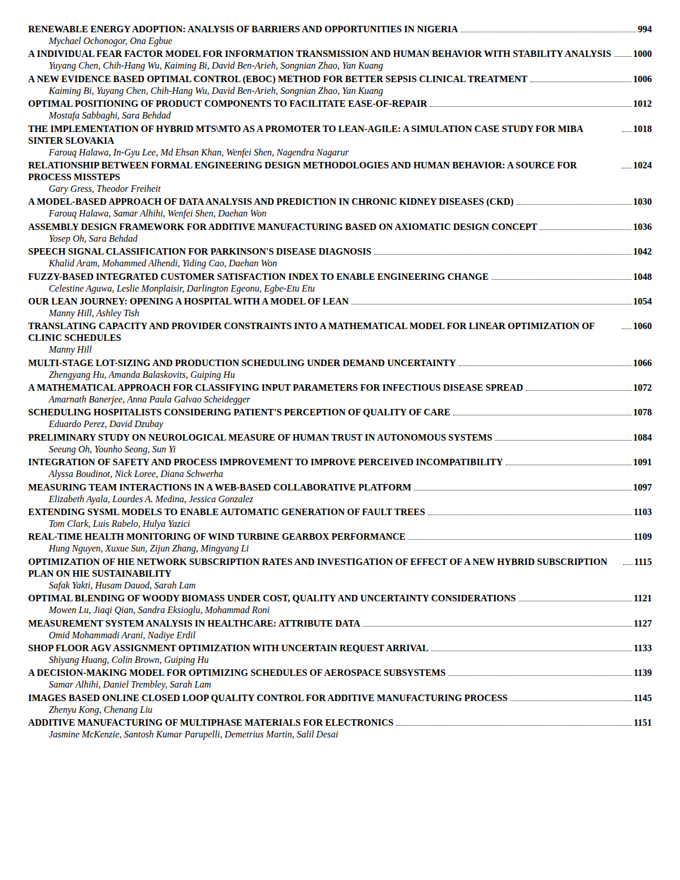RENEWABLE ENERGY ADOPTION: ANALYSIS OF BARRIERS AND OPPORTUNITIES IN NIGERIA 994 Mychael Ochonogor, Ona Egbue
A INDIVIDUAL FEAR FACTOR MODEL FOR INFORMATION TRANSMISSION AND HUMAN BEHAVIOR WITH STABILITY ANALYSIS 1000 Yuyang Chen, Chih-Hang Wu, Kaiming Bi, David Ben-Arieh, Songnian Zhao, Yan Kuang
A NEW EVIDENCE BASED OPTIMAL CONTROL (EBOC) METHOD FOR BETTER SEPSIS CLINICAL TREATMENT 1006 Kaiming Bi, Yuyang Chen, Chih-Hang Wu, David Ben-Arieh, Songnian Zhao, Yan Kuang
OPTIMAL POSITIONING OF PRODUCT COMPONENTS TO FACILITATE EASE-OF-REPAIR 1012 Mostafa Sabbaghi, Sara Behdad
THE IMPLEMENTATION OF HYBRID MTS\MTO AS A PROMOTER TO LEAN-AGILE: A SIMULATION CASE STUDY FOR MIBA SINTER SLOVAKIA 1018 Farouq Halawa, In-Gyu Lee, Md Ehsan Khan, Wenfei Shen, Nagendra Nagarur
RELATIONSHIP BETWEEN FORMAL ENGINEERING DESIGN METHODOLOGIES AND HUMAN BEHAVIOR: A SOURCE FOR PROCESS MISSTEPS 1024 Gary Gress, Theodor Freiheit
A MODEL-BASED APPROACH OF DATA ANALYSIS AND PREDICTION IN CHRONIC KIDNEY DISEASES (CKD) 1030 Farouq Halawa, Samar Alhihi, Wenfei Shen, Daehan Won
ASSEMBLY DESIGN FRAMEWORK FOR ADDITIVE MANUFACTURING BASED ON AXIOMATIC DESIGN CONCEPT 1036 Yosep Oh, Sara Behdad
SPEECH SIGNAL CLASSIFICATION FOR PARKINSON'S DISEASE DIAGNOSIS 1042 Khalid Aram, Mohammed Alhendi, Yiding Cao, Daehan Won
FUZZY-BASED INTEGRATED CUSTOMER SATISFACTION INDEX TO ENABLE ENGINEERING CHANGE 1048 Celestine Aguwa, Leslie Monplaisir, Darlington Egeonu, Egbe-Etu Etu
OUR LEAN JOURNEY: OPENING A HOSPITAL WITH A MODEL OF LEAN 1054 Manny Hill, Ashley Tish
TRANSLATING CAPACITY AND PROVIDER CONSTRAINTS INTO A MATHEMATICAL MODEL FOR LINEAR OPTIMIZATION OF CLINIC SCHEDULES 1060 Manny Hill
MULTI-STAGE LOT-SIZING AND PRODUCTION SCHEDULING UNDER DEMAND UNCERTAINTY 1066 Zhengyang Hu, Amanda Balaskovits, Guiping Hu
A MATHEMATICAL APPROACH FOR CLASSIFYING INPUT PARAMETERS FOR INFECTIOUS DISEASE SPREAD 1072 Amarnath Banerjee, Anna Paula Galvao Scheidegger
SCHEDULING HOSPITALISTS CONSIDERING PATIENT'S PERCEPTION OF QUALITY OF CARE 1078 Eduardo Perez, David Dzubay
PRELIMINARY STUDY ON NEUROLOGICAL MEASURE OF HUMAN TRUST IN AUTONOMOUS SYSTEMS 1084 Seeung Oh, Younho Seong, Sun Yi
INTEGRATION OF SAFETY AND PROCESS IMPROVEMENT TO IMPROVE PERCEIVED INCOMPATIBILITY 1091 Alyssa Boudinot, Nick Loree, Diana Schwerha
MEASURING TEAM INTERACTIONS IN A WEB-BASED COLLABORATIVE PLATFORM 1097 Elizabeth Ayala, Lourdes A. Medina, Jessica Gonzalez
EXTENDING SYSML MODELS TO ENABLE AUTOMATIC GENERATION OF FAULT TREES 1103 Tom Clark, Luis Rabelo, Hulya Yazici
REAL-TIME HEALTH MONITORING OF WIND TURBINE GEARBOX PERFORMANCE 1109 Hung Nguyen, Xuxue Sun, Zijun Zhang, Mingyang Li
OPTIMIZATION OF HIE NETWORK SUBSCRIPTION RATES AND INVESTIGATION OF EFFECT OF A NEW HYBRID SUBSCRIPTION PLAN ON HIE SUSTAINABILITY 1115 Safak Yakti, Husam Dauod, Sarah Lam
OPTIMAL BLENDING OF WOODY BIOMASS UNDER COST, QUALITY AND UNCERTAINTY CONSIDERATIONS 1121 Mowen Lu, Jiaqi Qian, Sandra Eksioglu, Mohammad Roni
MEASUREMENT SYSTEM ANALYSIS IN HEALTHCARE: ATTRIBUTE DATA 1127 Omid Mohammadi Arani, Nadiye Erdil
SHOP FLOOR AGV ASSIGNMENT OPTIMIZATION WITH UNCERTAIN REQUEST ARRIVAL 1133 Shiyang Huang, Colin Brown, Guiping Hu
A DECISION-MAKING MODEL FOR OPTIMIZING SCHEDULES OF AEROSPACE SUBSYSTEMS 1139 Samar Alhihi, Daniel Trembley, Sarah Lam
IMAGES BASED ONLINE CLOSED LOOP QUALITY CONTROL FOR ADDITIVE MANUFACTURING PROCESS 1145 Zhenyu Kong, Chenang Liu
ADDITIVE MANUFACTURING OF MULTIPHASE MATERIALS FOR ELECTRONICS 1151 Jasmine McKenzie, Santosh Kumar Parupelli, Demetrius Martin, Salil Desai